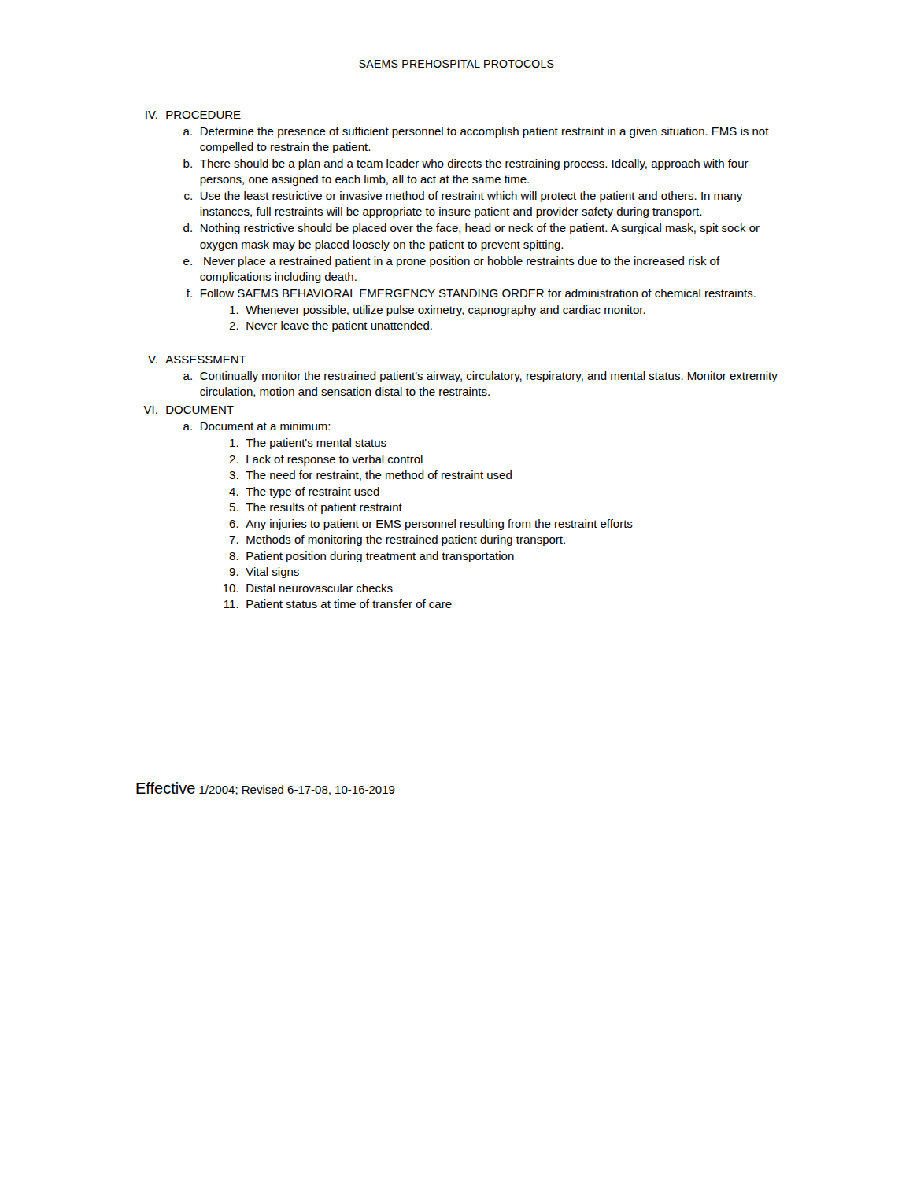SAEMS PREHOSPITAL PROTOCOLS
PROCEDURE
Determine the presence of sufficient personnel to accomplish patient restraint in a given situation. EMS is not compelled to restrain the patient.
There should be a plan and a team leader who directs the restraining process. Ideally, approach with four persons, one assigned to each limb, all to act at the same time.
Use the least restrictive or invasive method of restraint which will protect the patient and others. In many instances, full restraints will be appropriate to insure patient and provider safety during transport.
Nothing restrictive should be placed over the face, head or neck of the patient. A surgical mask, spit sock or oxygen mask may be placed loosely on the patient to prevent spitting.
Never place a restrained patient in a prone position or hobble restraints due to the increased risk of complications including death.
Follow SAEMS BEHAVIORAL EMERGENCY STANDING ORDER for administration of chemical restraints.
Whenever possible, utilize pulse oximetry, capnography and cardiac monitor.
Never leave the patient unattended.
ASSESSMENT
Continually monitor the restrained patient's airway, circulatory, respiratory, and mental status. Monitor extremity circulation, motion and sensation distal to the restraints.
DOCUMENT
Document at a minimum:
The patient's mental status
Lack of response to verbal control
The need for restraint, the method of restraint used
The type of restraint used
The results of patient restraint
Any injuries to patient or EMS personnel resulting from the restraint efforts
Methods of monitoring the restrained patient during transport.
Patient position during treatment and transportation
Vital signs
Distal neurovascular checks
Patient status at time of transfer of care
Effective 1/2004; Revised 6-17-08, 10-16-2019